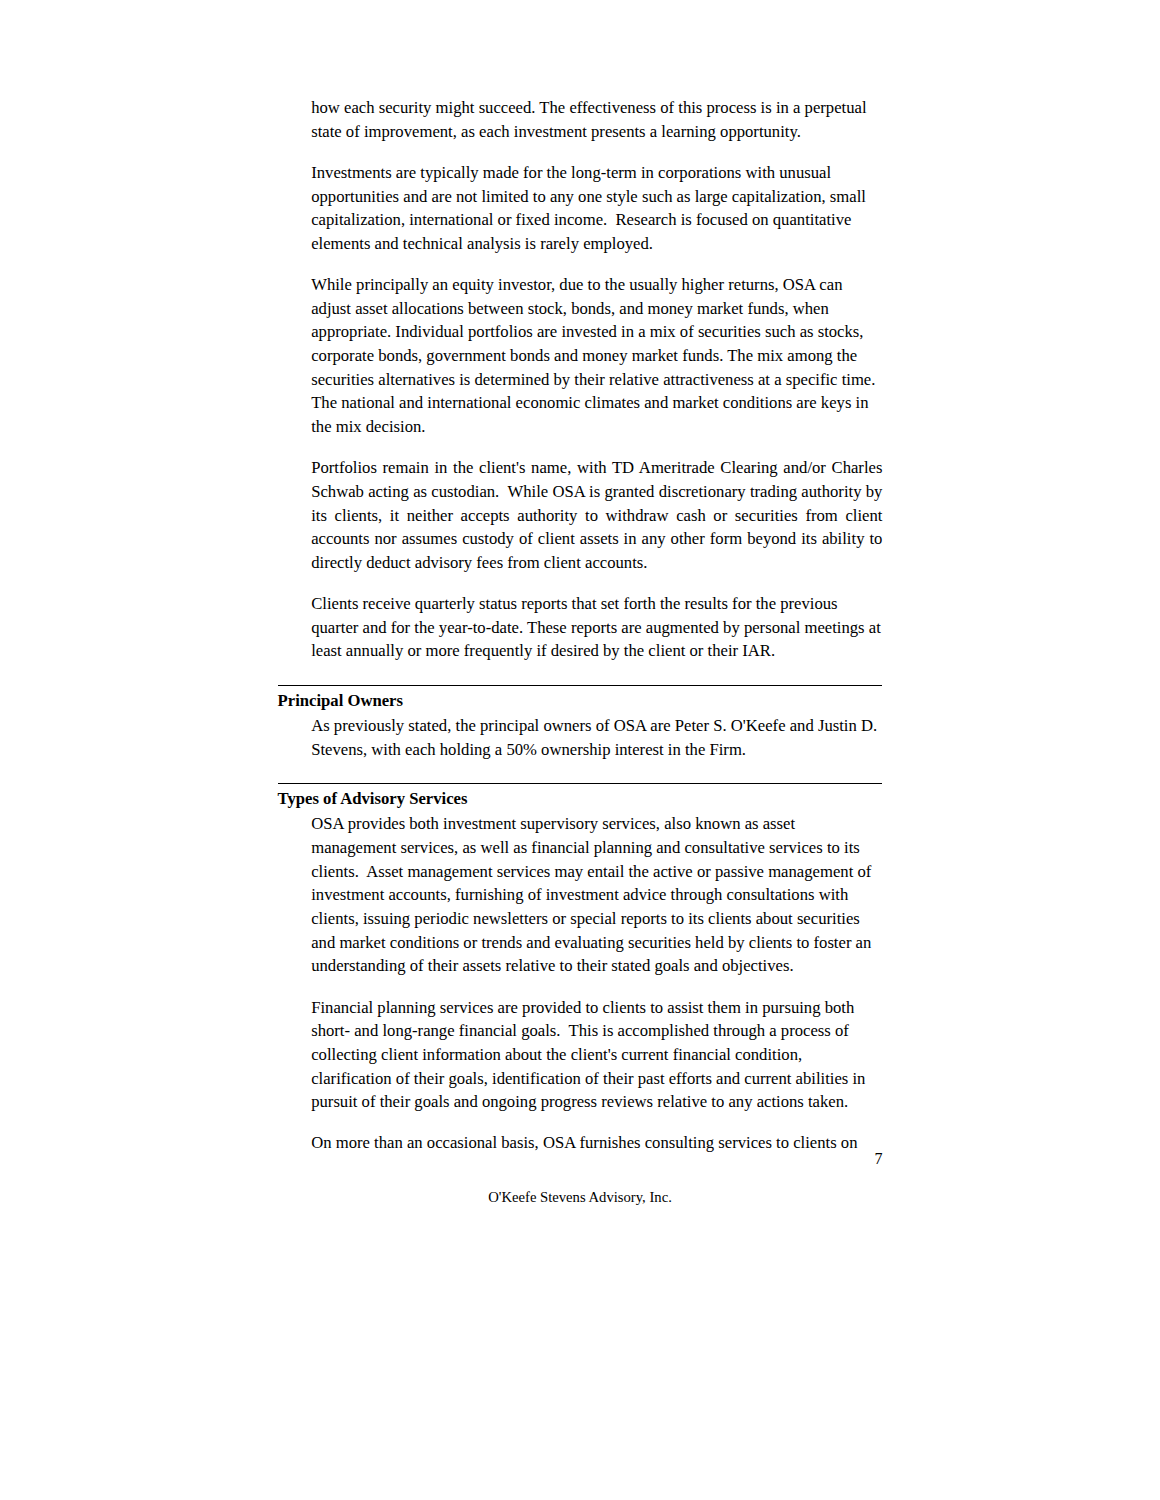how each security might succeed. The effectiveness of this process is in a perpetual state of improvement, as each investment presents a learning opportunity.
Investments are typically made for the long-term in corporations with unusual opportunities and are not limited to any one style such as large capitalization, small capitalization, international or fixed income. Research is focused on quantitative elements and technical analysis is rarely employed.
While principally an equity investor, due to the usually higher returns, OSA can adjust asset allocations between stock, bonds, and money market funds, when appropriate. Individual portfolios are invested in a mix of securities such as stocks, corporate bonds, government bonds and money market funds. The mix among the securities alternatives is determined by their relative attractiveness at a specific time. The national and international economic climates and market conditions are keys in the mix decision.
Portfolios remain in the client's name, with TD Ameritrade Clearing and/or Charles Schwab acting as custodian. While OSA is granted discretionary trading authority by its clients, it neither accepts authority to withdraw cash or securities from client accounts nor assumes custody of client assets in any other form beyond its ability to directly deduct advisory fees from client accounts.
Clients receive quarterly status reports that set forth the results for the previous quarter and for the year-to-date. These reports are augmented by personal meetings at least annually or more frequently if desired by the client or their IAR.
Principal Owners
As previously stated, the principal owners of OSA are Peter S. O'Keefe and Justin D. Stevens, with each holding a 50% ownership interest in the Firm.
Types of Advisory Services
OSA provides both investment supervisory services, also known as asset management services, as well as financial planning and consultative services to its clients. Asset management services may entail the active or passive management of investment accounts, furnishing of investment advice through consultations with clients, issuing periodic newsletters or special reports to its clients about securities and market conditions or trends and evaluating securities held by clients to foster an understanding of their assets relative to their stated goals and objectives.
Financial planning services are provided to clients to assist them in pursuing both short- and long-range financial goals. This is accomplished through a process of collecting client information about the client's current financial condition, clarification of their goals, identification of their past efforts and current abilities in pursuit of their goals and ongoing progress reviews relative to any actions taken.
On more than an occasional basis, OSA furnishes consulting services to clients on
7
O'Keefe Stevens Advisory, Inc.